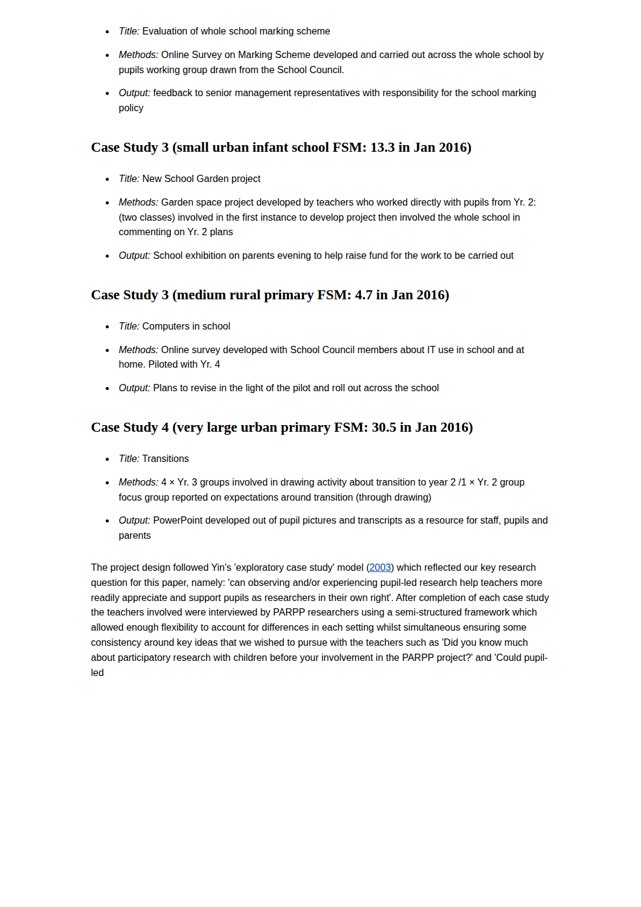Title: Evaluation of whole school marking scheme
Methods: Online Survey on Marking Scheme developed and carried out across the whole school by pupils working group drawn from the School Council.
Output: feedback to senior management representatives with responsibility for the school marking policy
Case Study 3 (small urban infant school FSM: 13.3 in Jan 2016)
Title: New School Garden project
Methods: Garden space project developed by teachers who worked directly with pupils from Yr. 2: (two classes) involved in the first instance to develop project then involved the whole school in commenting on Yr. 2 plans
Output: School exhibition on parents evening to help raise fund for the work to be carried out
Case Study 3 (medium rural primary FSM: 4.7 in Jan 2016)
Title: Computers in school
Methods: Online survey developed with School Council members about IT use in school and at home. Piloted with Yr. 4
Output: Plans to revise in the light of the pilot and roll out across the school
Case Study 4 (very large urban primary FSM: 30.5 in Jan 2016)
Title: Transitions
Methods: 4 × Yr. 3 groups involved in drawing activity about transition to year 2 /1 × Yr. 2 group focus group reported on expectations around transition (through drawing)
Output: PowerPoint developed out of pupil pictures and transcripts as a resource for staff, pupils and parents
The project design followed Yin's 'exploratory case study' model (2003) which reflected our key research question for this paper, namely: 'can observing and/or experiencing pupil-led research help teachers more readily appreciate and support pupils as researchers in their own right'. After completion of each case study the teachers involved were interviewed by PARPP researchers using a semi-structured framework which allowed enough flexibility to account for differences in each setting whilst simultaneous ensuring some consistency around key ideas that we wished to pursue with the teachers such as 'Did you know much about participatory research with children before your involvement in the PARPP project?' and 'Could pupil-led